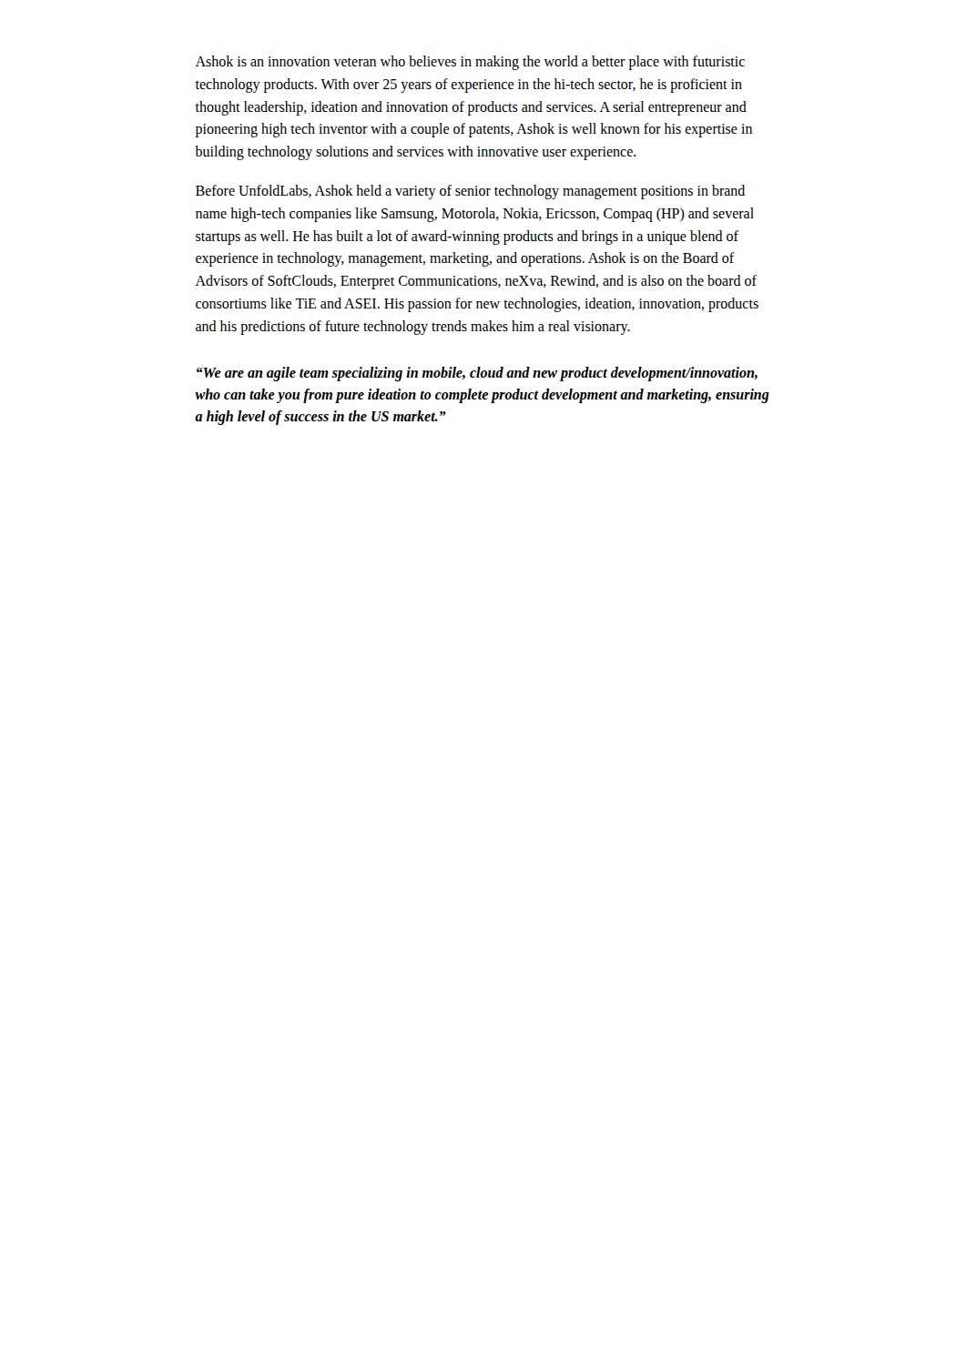Ashok is an innovation veteran who believes in making the world a better place with futuristic technology products. With over 25 years of experience in the hi-tech sector, he is proficient in thought leadership, ideation and innovation of products and services. A serial entrepreneur and pioneering high tech inventor with a couple of patents, Ashok is well known for his expertise in building technology solutions and services with innovative user experience.
Before UnfoldLabs, Ashok held a variety of senior technology management positions in brand name high-tech companies like Samsung, Motorola, Nokia, Ericsson, Compaq (HP) and several startups as well. He has built a lot of award-winning products and brings in a unique blend of experience in technology, management, marketing, and operations. Ashok is on the Board of Advisors of SoftClouds, Enterpret Communications, neXva, Rewind, and is also on the board of consortiums like TiE and ASEI. His passion for new technologies, ideation, innovation, products and his predictions of future technology trends makes him a real visionary.
“We are an agile team specializing in mobile, cloud and new product development/innovation, who can take you from pure ideation to complete product development and marketing, ensuring a high level of success in the US market.”